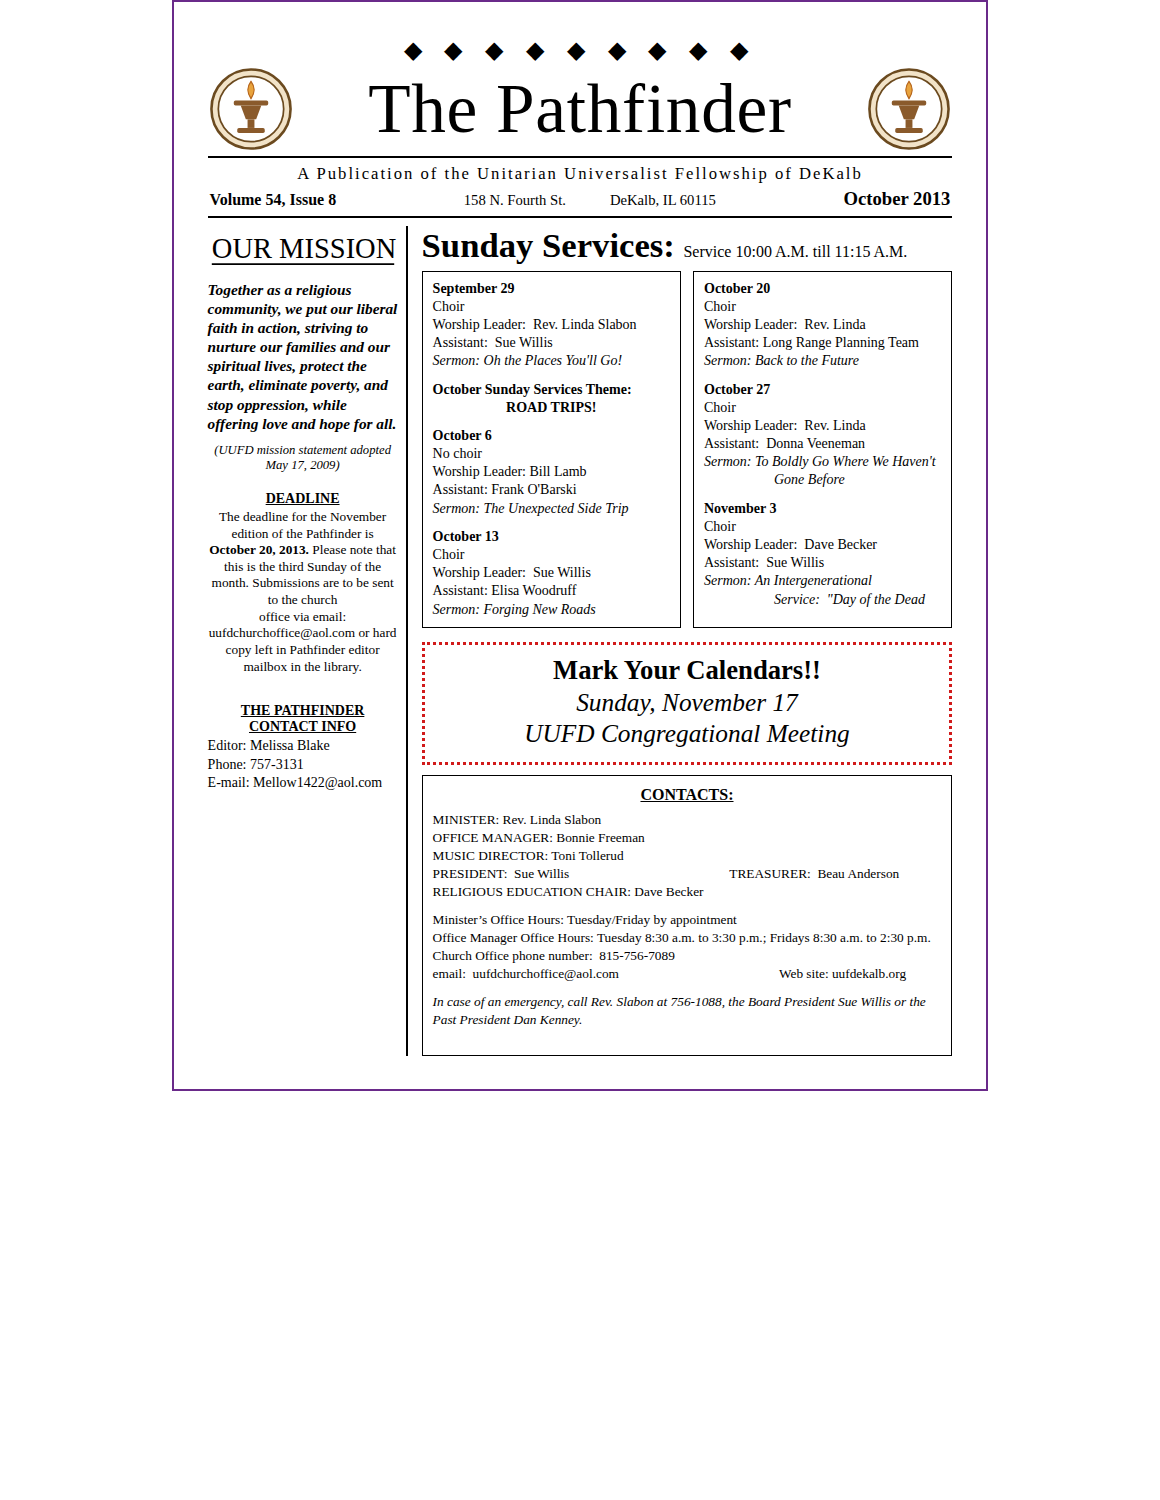◆ ◆ ◆ ◆ ◆ ◆ ◆ ◆ ◆
The Pathfinder
A Publication of the Unitarian Universalist Fellowship of DeKalb
Volume 54, Issue 8
158 N. Fourth St. DeKalb, IL 60115
October 2013
OUR MISSION
Together as a religious community, we put our liberal faith in action, striving to nurture our families and our spiritual lives, protect the earth, eliminate poverty, and stop oppression, while offering love and hope for all.
(UUFD mission statement adopted May 17, 2009)
DEADLINE
The deadline for the November edition of the Pathfinder is October 20, 2013. Please note that this is the third Sunday of the month. Submissions are to be sent to the church
office via email: uufdchurchoffice@aol.com or hard copy left in Pathfinder editor mailbox in the library.
THE PATHFINDER
CONTACT INFO
Editor: Melissa Blake
Phone: 757-3131
E-mail: Mellow1422@aol.com
Sunday Services: Service 10:00 A.M. till 11:15 A.M.
September 29
Choir
Worship Leader: Rev. Linda Slabon
Assistant: Sue Willis
Sermon: Oh the Places You'll Go!
October Sunday Services Theme:
ROAD TRIPS!
October 6
No choir
Worship Leader: Bill Lamb
Assistant: Frank O'Barski
Sermon: The Unexpected Side Trip
October 13
Choir
Worship Leader: Sue Willis
Assistant: Elisa Woodruff
Sermon: Forging New Roads
October 20
Choir
Worship Leader: Rev. Linda
Assistant: Long Range Planning Team
Sermon: Back to the Future
October 27
Choir
Worship Leader: Rev. Linda
Assistant: Donna Veeneman
Sermon: To Boldly Go Where We Haven't
Gone Before
November 3
Choir
Worship Leader: Dave Becker
Assistant: Sue Willis
Sermon: An Intergenerational
Service: "Day of the Dead
Mark Your Calendars!!
Sunday, November 17
UUFD Congregational Meeting
CONTACTS:
MINISTER: Rev. Linda Slabon OFFICE MANAGER: Bonnie Freeman MUSIC DIRECTOR: Toni Tollerud PRESIDENT: Sue Willis TREASURER: Beau Anderson RELIGIOUS EDUCATION CHAIR: Dave Becker
Minister’s Office Hours: Tuesday/Friday by appointment Office Manager Office Hours: Tuesday 8:30 a.m. to 3:30 p.m.; Fridays 8:30 a.m. to 2:30 p.m. Church Office phone number: 815-756-7089 email: uufdchurchoffice@aol.com Web site: uufdekalb.org
In case of an emergency, call Rev. Slabon at 756-1088, the Board President Sue Willis or the Past President Dan Kenney.